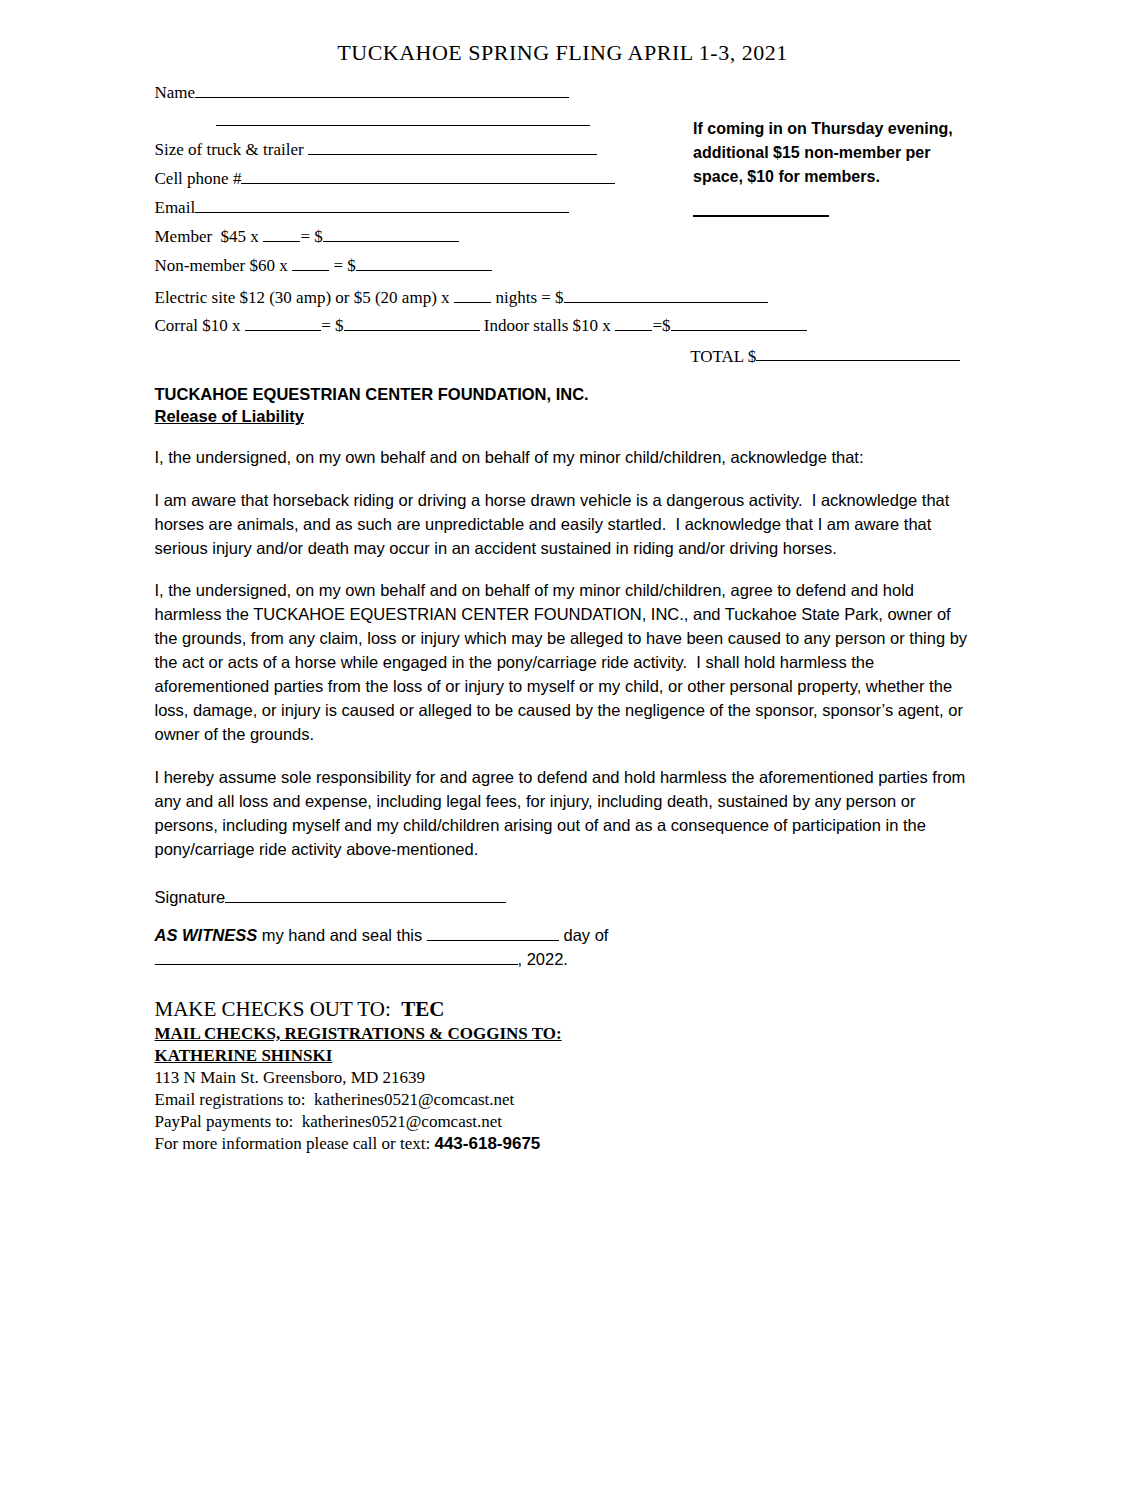TUCKAHOE SPRING FLING APRIL 1-3, 2021
Name
Size of truck & trailer
Cell phone #
Email
Member $45 x = $
Non-member $60 x = $
If coming in on Thursday evening, additional $15 non-member per space, $10 for members.
Electric site $12 (30 amp) or $5 (20 amp) x nights = $
Corral $10 x = $ Indoor stalls $10 x =$
TOTAL $
TUCKAHOE EQUESTRIAN CENTER FOUNDATION, INC.
Release of Liability
I, the undersigned, on my own behalf and on behalf of my minor child/children, acknowledge that:
I am aware that horseback riding or driving a horse drawn vehicle is a dangerous activity. I acknowledge that horses are animals, and as such are unpredictable and easily startled. I acknowledge that I am aware that serious injury and/or death may occur in an accident sustained in riding and/or driving horses.
I, the undersigned, on my own behalf and on behalf of my minor child/children, agree to defend and hold harmless the TUCKAHOE EQUESTRIAN CENTER FOUNDATION, INC., and Tuckahoe State Park, owner of the grounds, from any claim, loss or injury which may be alleged to have been caused to any person or thing by the act or acts of a horse while engaged in the pony/carriage ride activity. I shall hold harmless the aforementioned parties from the loss of or injury to myself or my child, or other personal property, whether the loss, damage, or injury is caused or alleged to be caused by the negligence of the sponsor, sponsor’s agent, or owner of the grounds.
I hereby assume sole responsibility for and agree to defend and hold harmless the aforementioned parties from any and all loss and expense, including legal fees, for injury, including death, sustained by any person or persons, including myself and my child/children arising out of and as a consequence of participation in the pony/carriage ride activity above-mentioned.
Signature
AS WITNESS my hand and seal this day of , 2022.
MAKE CHECKS OUT TO: TEC
MAIL CHECKS, REGISTRATIONS & COGGINS TO:
KATHERINE SHINSKI
113 N Main St. Greensboro, MD 21639
Email registrations to: katherines0521@comcast.net
PayPal payments to: katherines0521@comcast.net
For more information please call or text: 443-618-9675